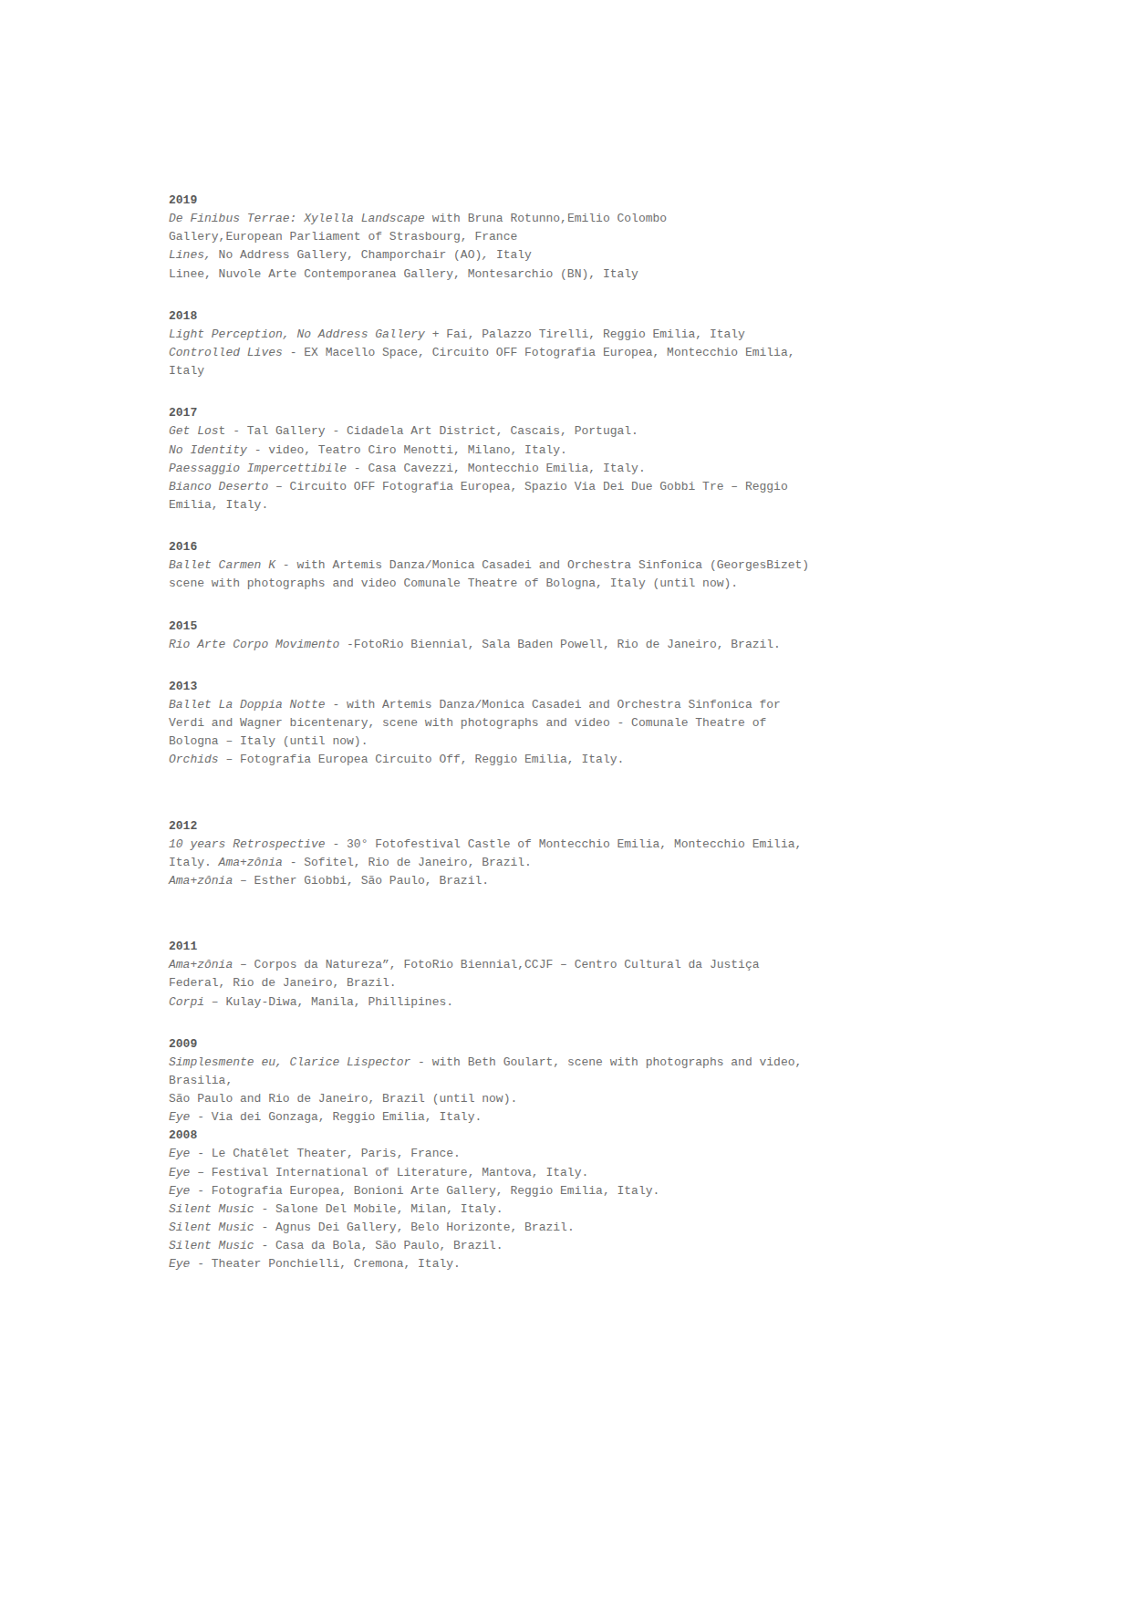2019
De Finibus Terrae: Xylella Landscape with Bruna Rotunno,Emilio Colombo
Gallery,European Parliament of Strasbourg, France
Lines, No Address Gallery, Champorchair (AO), Italy
Linee, Nuvole Arte Contemporanea Gallery, Montesarchio (BN), Italy
2018
Light Perception, No Address Gallery + Fai, Palazzo Tirelli, Reggio Emilia, Italy
Controlled Lives - EX Macello Space, Circuito OFF Fotografia Europea, Montecchio Emilia,
Italy
2017
Get Lost - Tal Gallery - Cidadela Art District, Cascais, Portugal.
No Identity - video, Teatro Ciro Menotti, Milano, Italy.
Paessaggio Impercettibile - Casa Cavezzi, Montecchio Emilia, Italy.
Bianco Deserto – Circuito OFF Fotografia Europea, Spazio Via Dei Due Gobbi Tre – Reggio
Emilia, Italy.
2016
Ballet Carmen K - with Artemis Danza/Monica Casadei and Orchestra Sinfonica (GeorgesBizet)
scene with photographs and video Comunale Theatre of Bologna, Italy (until now).
2015
Rio Arte Corpo Movimento -FotoRio Biennial, Sala Baden Powell, Rio de Janeiro, Brazil.
2013
Ballet La Doppia Notte - with Artemis Danza/Monica Casadei and Orchestra Sinfonica for
Verdi and Wagner bicentenary, scene with photographs and video - Comunale Theatre of
Bologna – Italy (until now).
Orchids – Fotografia Europea Circuito Off, Reggio Emilia, Italy.
2012
10 years Retrospective - 30° Fotofestival Castle of Montecchio Emilia, Montecchio Emilia,
Italy. Ama+zônia - Sofitel, Rio de Janeiro, Brazil.
Ama+zônia – Esther Giobbi, São Paulo, Brazil.
2011
Ama+zônia – Corpos da Natureza”, FotoRio Biennial,CCJF – Centro Cultural da Justiça
Federal, Rio de Janeiro, Brazil.
Corpi – Kulay-Diwa, Manila, Phillipines.
2009
Simplesmente eu, Clarice Lispector - with Beth Goulart, scene with photographs and video,
Brasilia,
São Paulo and Rio de Janeiro, Brazil (until now).
Eye - Via dei Gonzaga, Reggio Emilia, Italy.
2008
Eye - Le Chatêlet Theater, Paris, France.
Eye – Festival International of Literature, Mantova, Italy.
Eye - Fotografia Europea, Bonioni Arte Gallery, Reggio Emilia, Italy.
Silent Music - Salone Del Mobile, Milan, Italy.
Silent Music - Agnus Dei Gallery, Belo Horizonte, Brazil.
Silent Music - Casa da Bola, São Paulo, Brazil.
Eye - Theater Ponchielli, Cremona, Italy.